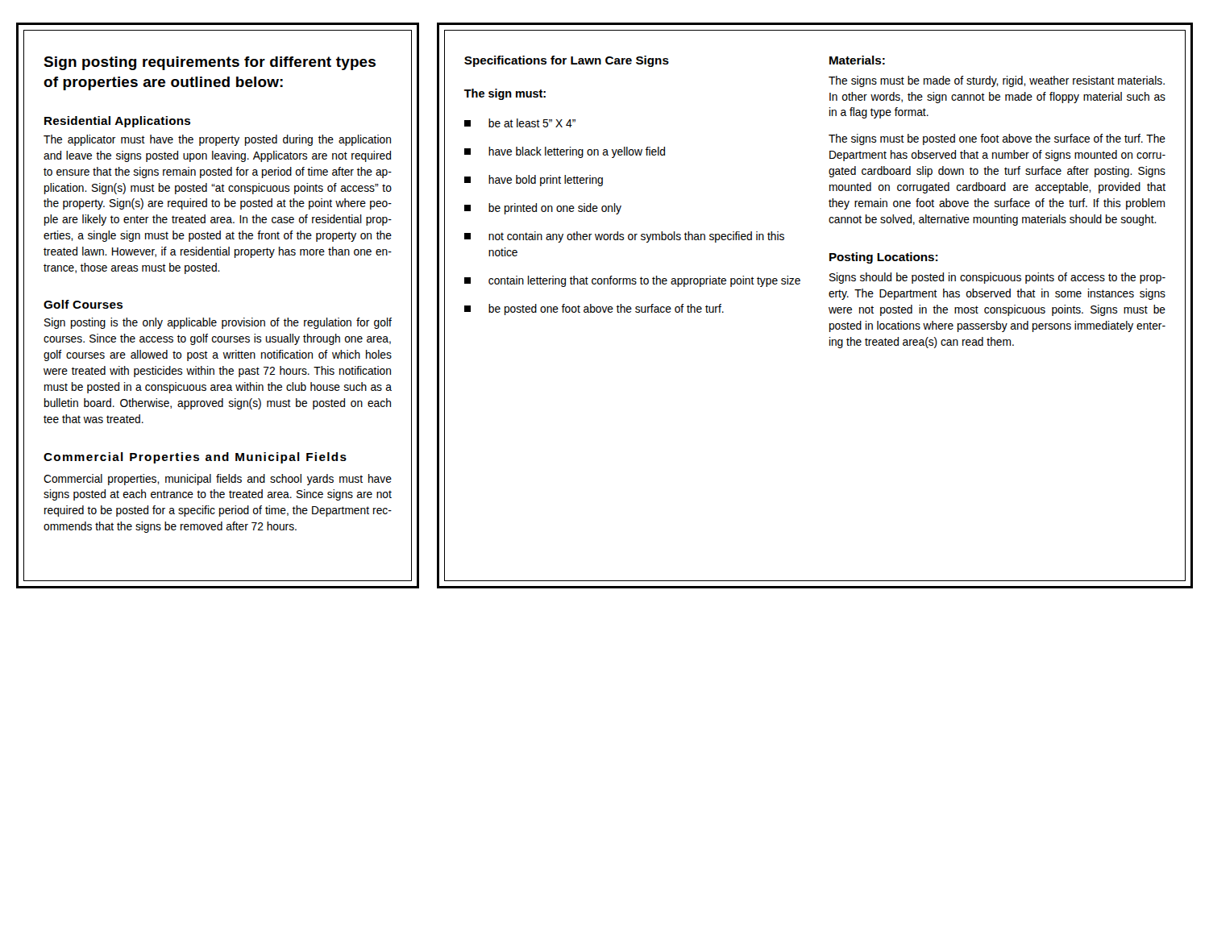Sign posting requirements for different types of properties are outlined below:
Residential Applications
The applicator must have the property posted during the application and leave the signs posted upon leaving. Applicators are not required to ensure that the signs remain posted for a period of time after the application. Sign(s) must be posted “at conspicuous points of access” to the property. Sign(s) are required to be posted at the point where people are likely to enter the treated area. In the case of residential properties, a single sign must be posted at the front of the property on the treated lawn. However, if a residential property has more than one entrance, those areas must be posted.
Golf Courses
Sign posting is the only applicable provision of the regulation for golf courses. Since the access to golf courses is usually through one area, golf courses are allowed to post a written notification of which holes were treated with pesticides within the past 72 hours. This notification must be posted in a conspicuous area within the club house such as a bulletin board. Otherwise, approved sign(s) must be posted on each tee that was treated.
Commercial Properties and Municipal Fields
Commercial properties, municipal fields and school yards must have signs posted at each entrance to the treated area. Since signs are not required to be posted for a specific period of time, the Department recommends that the signs be removed after 72 hours.
Specifications for Lawn Care Signs
The sign must:
be at least 5” X 4”
have black lettering on a yellow field
have bold print lettering
be printed on one side only
not contain any other words or symbols than specified in this notice
contain lettering that conforms to the appropriate point type size
be posted one foot above the surface of the turf.
Materials:
The signs must be made of sturdy, rigid, weather resistant materials. In other words, the sign cannot be made of floppy material such as in a flag type format.
The signs must be posted one foot above the surface of the turf. The Department has observed that a number of signs mounted on corrugated cardboard slip down to the turf surface after posting. Signs mounted on corrugated cardboard are acceptable, provided that they remain one foot above the surface of the turf. If this problem cannot be solved, alternative mounting materials should be sought.
Posting Locations:
Signs should be posted in conspicuous points of access to the property. The Department has observed that in some instances signs were not posted in the most conspicuous points. Signs must be posted in locations where passersby and persons immediately entering the treated area(s) can read them.